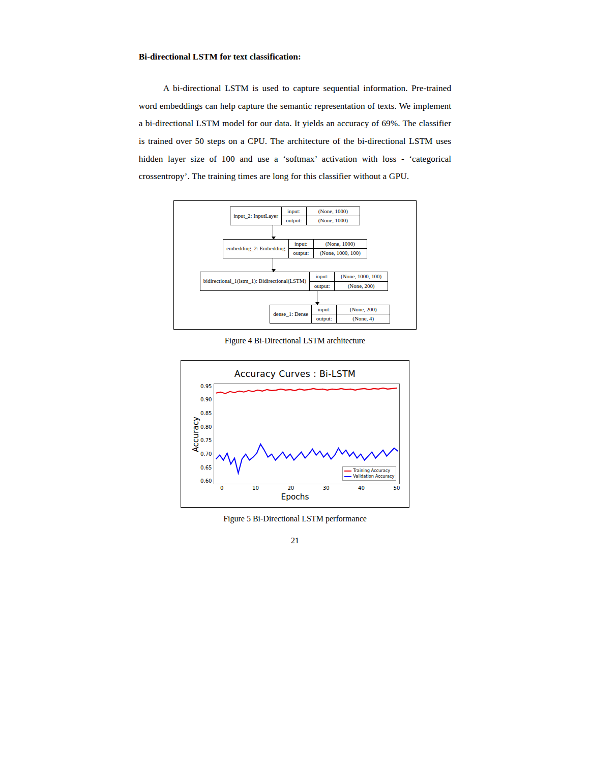Bi-directional LSTM for text classification:
A bi-directional LSTM is used to capture sequential information. Pre-trained word embeddings can help capture the semantic representation of texts. We implement a bi-directional LSTM model for our data. It yields an accuracy of 69%. The classifier is trained over 50 steps on a CPU. The architecture of the bi-directional LSTM uses hidden layer size of 100 and use a ‘softmax’ activation with loss - ‘categorical crossentropy’. The training times are long for this classifier without a GPU.
input_2: InputLayer
input:
(None, 1000)
output:
(None, 1000)
embedding_2: Embedding
input:
(None, 1000)
output:
(None, 1000, 100)
bidirectional_1(lstm_1): Bidirectional(LSTM)
input:
(None, 1000, 100)
output:
(None, 200)
dense_1: Dense
input:
(None, 200)
output:
(None, 4)
Figure 4 Bi-Directional LSTM architecture
Accuracy Curves : Bi-LSTM
Accuracy
0.95 0.90 0.85 0.80 0.75 0.70 0.65 0.60
Training Accuracy
Validation Accuracy
01020304050
Epochs
Figure 5 Bi-Directional LSTM performance
21